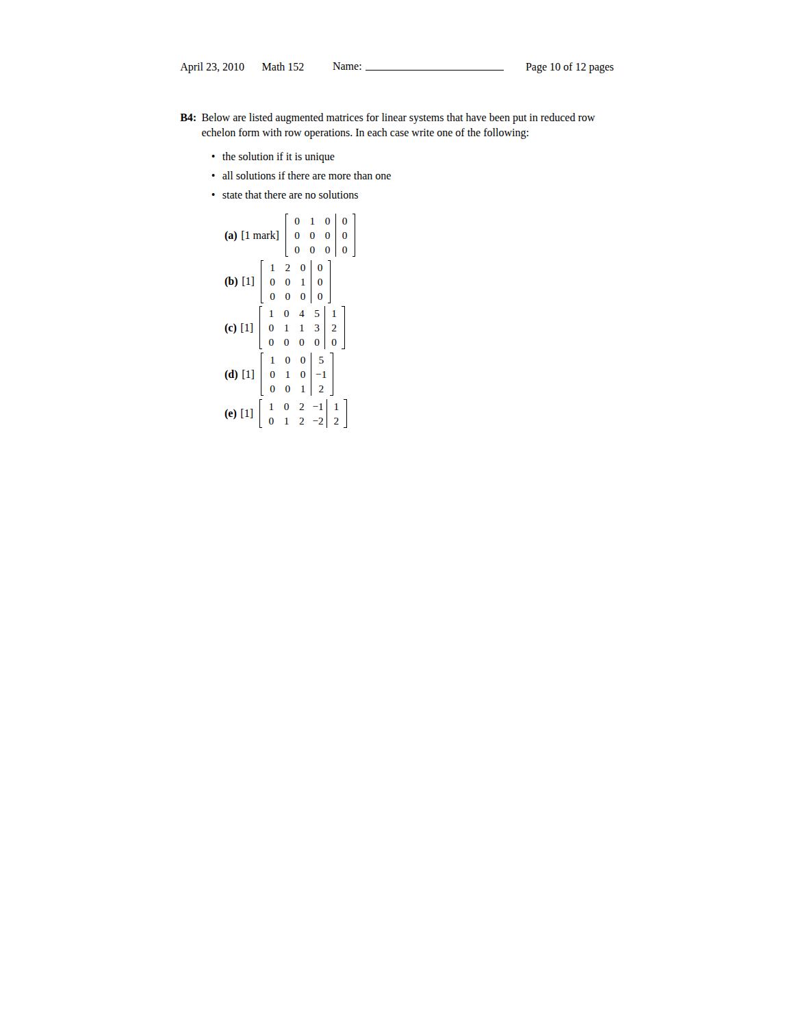April 23, 2010 Math 152 Name: Page 10 of 12 pages
B4:
Below are listed augmented matrices for linear systems that have been put in reduced row echelon form with row operations. In each case write one of the following:
the solution if it is unique
all solutions if there are more than one
state that there are no solutions
(a) [1 mark]
| 0 | 1 | 0 | 0 |
| 0 | 0 | 0 | 0 |
| 0 | 0 | 0 | 0 |
(b) [1]
| 1 | 2 | 0 | 0 |
| 0 | 0 | 1 | 0 |
| 0 | 0 | 0 | 0 |
(c) [1]
| 1 | 0 | 4 | 5 | 1 |
| 0 | 1 | 1 | 3 | 2 |
| 0 | 0 | 0 | 0 | 0 |
(d) [1]
| 1 | 0 | 0 | 5 |
| 0 | 1 | 0 | −1 |
| 0 | 0 | 1 | 2 |
(e) [1]
| 1 | 0 | 2 | −1 | 1 |
| 0 | 1 | 2 | −2 | 2 |